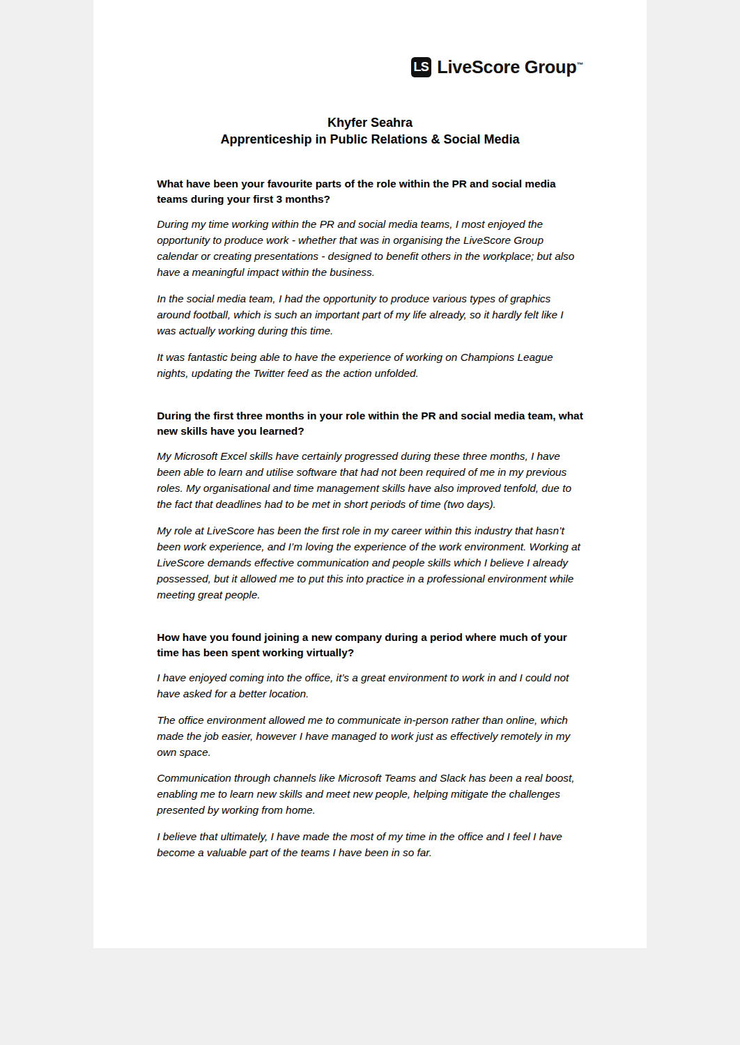LS LiveScore Group™
Khyfer Seahra
Apprenticeship in Public Relations & Social Media
What have been your favourite parts of the role within the PR and social media teams during your first 3 months?
During my time working within the PR and social media teams, I most enjoyed the opportunity to produce work - whether that was in organising the LiveScore Group calendar or creating presentations - designed to benefit others in the workplace; but also have a meaningful impact within the business.
In the social media team, I had the opportunity to produce various types of graphics around football, which is such an important part of my life already, so it hardly felt like I was actually working during this time.
It was fantastic being able to have the experience of working on Champions League nights, updating the Twitter feed as the action unfolded.
During the first three months in your role within the PR and social media team, what new skills have you learned?
My Microsoft Excel skills have certainly progressed during these three months, I have been able to learn and utilise software that had not been required of me in my previous roles. My organisational and time management skills have also improved tenfold, due to the fact that deadlines had to be met in short periods of time (two days).
My role at LiveScore has been the first role in my career within this industry that hasn’t been work experience, and I’m loving the experience of the work environment. Working at LiveScore demands effective communication and people skills which I believe I already possessed, but it allowed me to put this into practice in a professional environment while meeting great people.
How have you found joining a new company during a period where much of your time has been spent working virtually?
I have enjoyed coming into the office, it’s a great environment to work in and I could not have asked for a better location.
The office environment allowed me to communicate in-person rather than online, which made the job easier, however I have managed to work just as effectively remotely in my own space.
Communication through channels like Microsoft Teams and Slack has been a real boost, enabling me to learn new skills and meet new people, helping mitigate the challenges presented by working from home.
I believe that ultimately, I have made the most of my time in the office and I feel I have become a valuable part of the teams I have been in so far.